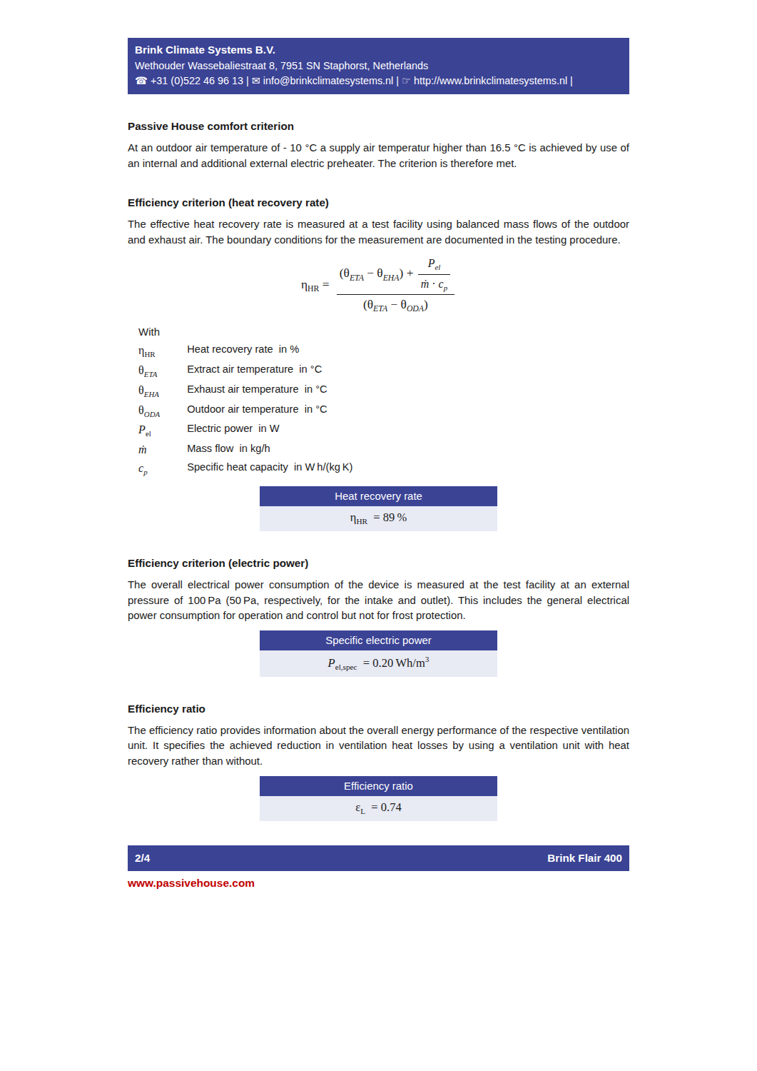Brink Climate Systems B.V.
Wethouder Wassebaliestraat 8, 7951 SN Staphorst, Netherlands
☎ +31 (0)522 46 96 13 | ✉ info@brinkclimatesystems.nl | ☞ http://www.brinkclimatesystems.nl |
Passive House comfort criterion
At an outdoor air temperature of - 10 °C a supply air temperatur higher than 16.5 °C is achieved by use of an internal and additional external electric preheater. The criterion is therefore met.
Efficiency criterion (heat recovery rate)
The effective heat recovery rate is measured at a test facility using balanced mass flows of the outdoor and exhaust air. The boundary conditions for the measurement are documented in the testing procedure.
ηHR = (θETA − θEHA) + Pel ṁ · cp (θETA − θODA)
With
| η HR | Heat recovery rate in % |
| θ ETA | Extract air temperature in °C |
| θ EHA | Exhaust air temperature in °C |
| θ ODA | Outdoor air temperature in °C |
| P el | Electric power in W |
| ṁ | Mass flow in kg/h |
| c p | Specific heat capacity in W h/(kg K) |
Heat recovery rate
ηHR = 89 %
Efficiency criterion (electric power)
The overall electrical power consumption of the device is measured at the test facility at an external pressure of 100 Pa (50 Pa, respectively, for the intake and outlet). This includes the general electrical power consumption for operation and control but not for frost protection.
Specific electric power
Pel,spec = 0.20 Wh/m3
Efficiency ratio
The efficiency ratio provides information about the overall energy performance of the respective ventilation unit. It specifies the achieved reduction in ventilation heat losses by using a ventilation unit with heat recovery rather than without.
Efficiency ratio
εL = 0.74
2/4
Brink Flair 400
www.passivehouse.com